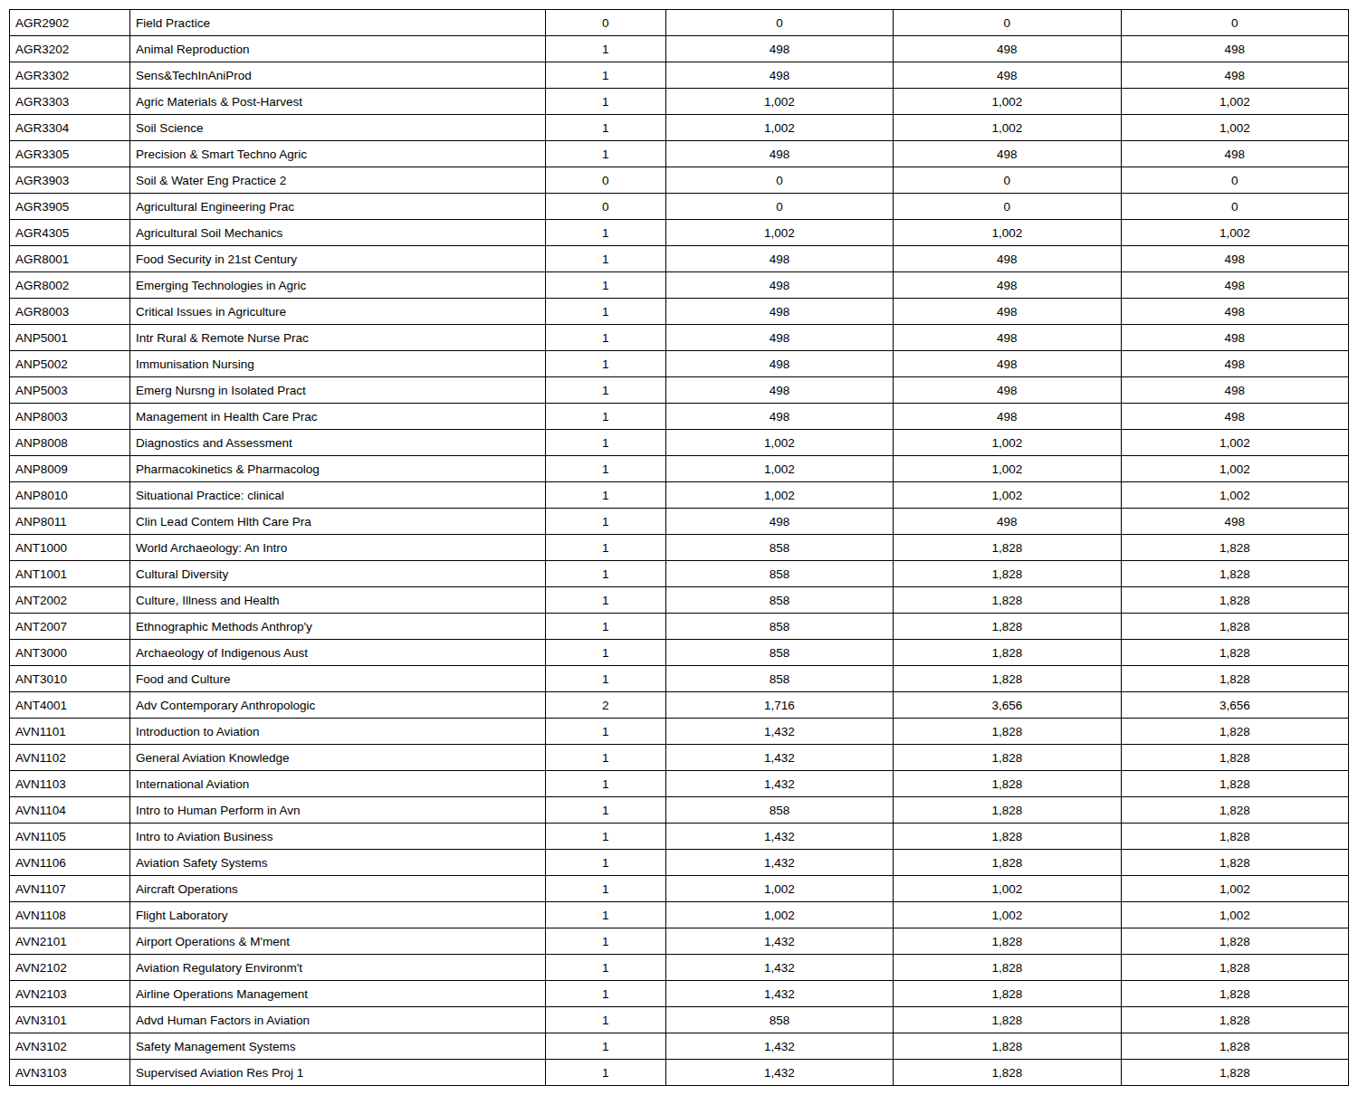| AGR2902 | Field Practice | 0 | 0 | 0 | 0 |
| AGR3202 | Animal Reproduction | 1 | 498 | 498 | 498 |
| AGR3302 | Sens&TechInAniProd | 1 | 498 | 498 | 498 |
| AGR3303 | Agric Materials & Post-Harvest | 1 | 1,002 | 1,002 | 1,002 |
| AGR3304 | Soil Science | 1 | 1,002 | 1,002 | 1,002 |
| AGR3305 | Precision & Smart Techno Agric | 1 | 498 | 498 | 498 |
| AGR3903 | Soil & Water Eng Practice 2 | 0 | 0 | 0 | 0 |
| AGR3905 | Agricultural Engineering Prac | 0 | 0 | 0 | 0 |
| AGR4305 | Agricultural Soil Mechanics | 1 | 1,002 | 1,002 | 1,002 |
| AGR8001 | Food Security in 21st Century | 1 | 498 | 498 | 498 |
| AGR8002 | Emerging Technologies in Agric | 1 | 498 | 498 | 498 |
| AGR8003 | Critical Issues in Agriculture | 1 | 498 | 498 | 498 |
| ANP5001 | Intr Rural & Remote Nurse Prac | 1 | 498 | 498 | 498 |
| ANP5002 | Immunisation Nursing | 1 | 498 | 498 | 498 |
| ANP5003 | Emerg Nursng in Isolated Pract | 1 | 498 | 498 | 498 |
| ANP8003 | Management in Health Care Prac | 1 | 498 | 498 | 498 |
| ANP8008 | Diagnostics and Assessment | 1 | 1,002 | 1,002 | 1,002 |
| ANP8009 | Pharmacokinetics & Pharmacolog | 1 | 1,002 | 1,002 | 1,002 |
| ANP8010 | Situational Practice: clinical | 1 | 1,002 | 1,002 | 1,002 |
| ANP8011 | Clin Lead Contem Hlth Care Pra | 1 | 498 | 498 | 498 |
| ANT1000 | World Archaeology: An Intro | 1 | 858 | 1,828 | 1,828 |
| ANT1001 | Cultural Diversity | 1 | 858 | 1,828 | 1,828 |
| ANT2002 | Culture, Illness and Health | 1 | 858 | 1,828 | 1,828 |
| ANT2007 | Ethnographic Methods Anthrop'y | 1 | 858 | 1,828 | 1,828 |
| ANT3000 | Archaeology of Indigenous Aust | 1 | 858 | 1,828 | 1,828 |
| ANT3010 | Food and Culture | 1 | 858 | 1,828 | 1,828 |
| ANT4001 | Adv Contemporary Anthropologic | 2 | 1,716 | 3,656 | 3,656 |
| AVN1101 | Introduction to Aviation | 1 | 1,432 | 1,828 | 1,828 |
| AVN1102 | General Aviation Knowledge | 1 | 1,432 | 1,828 | 1,828 |
| AVN1103 | International Aviation | 1 | 1,432 | 1,828 | 1,828 |
| AVN1104 | Intro to Human Perform in Avn | 1 | 858 | 1,828 | 1,828 |
| AVN1105 | Intro to Aviation Business | 1 | 1,432 | 1,828 | 1,828 |
| AVN1106 | Aviation Safety Systems | 1 | 1,432 | 1,828 | 1,828 |
| AVN1107 | Aircraft Operations | 1 | 1,002 | 1,002 | 1,002 |
| AVN1108 | Flight Laboratory | 1 | 1,002 | 1,002 | 1,002 |
| AVN2101 | Airport Operations & M'ment | 1 | 1,432 | 1,828 | 1,828 |
| AVN2102 | Aviation Regulatory Environm't | 1 | 1,432 | 1,828 | 1,828 |
| AVN2103 | Airline Operations Management | 1 | 1,432 | 1,828 | 1,828 |
| AVN3101 | Advd Human Factors in Aviation | 1 | 858 | 1,828 | 1,828 |
| AVN3102 | Safety Management Systems | 1 | 1,432 | 1,828 | 1,828 |
| AVN3103 | Supervised Aviation Res Proj 1 | 1 | 1,432 | 1,828 | 1,828 |